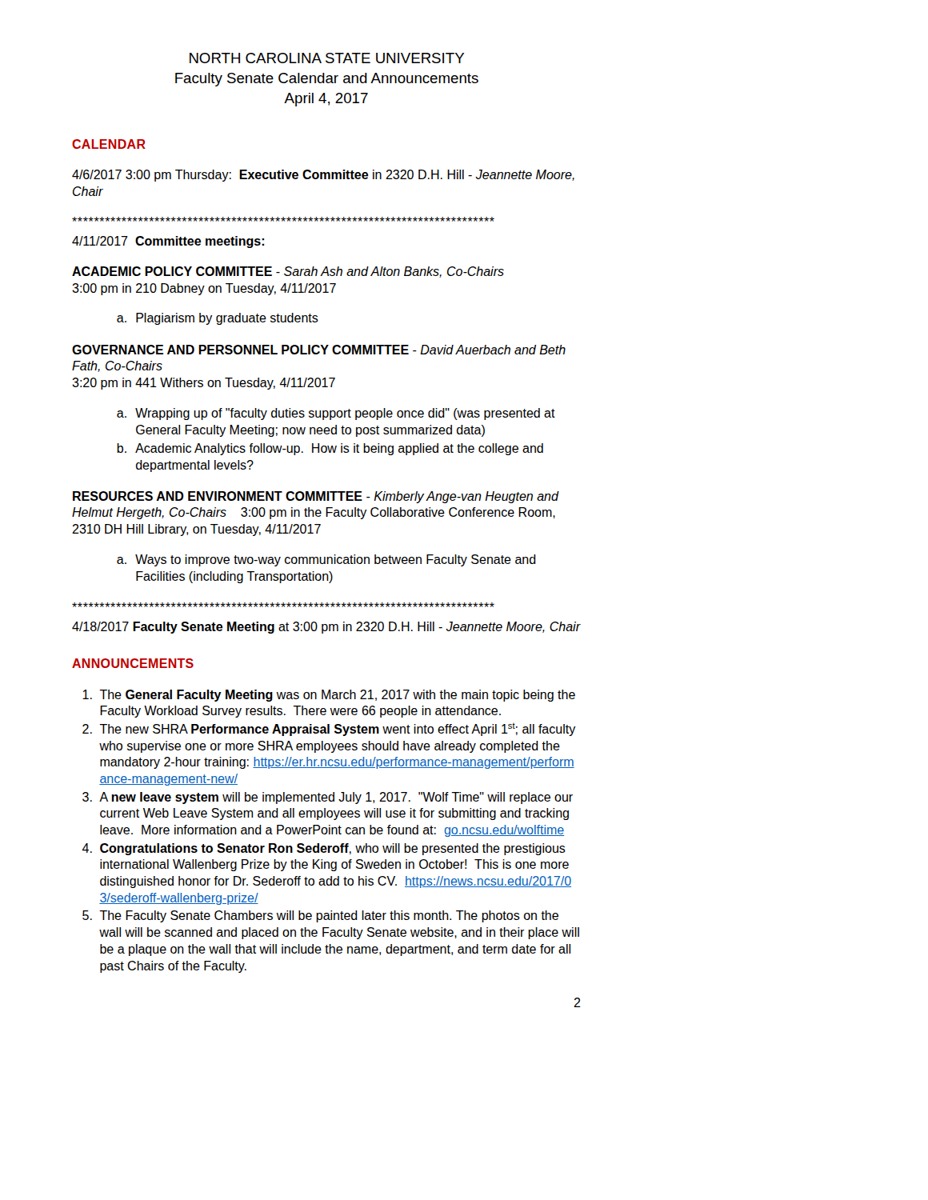NORTH CAROLINA STATE UNIVERSITY
Faculty Senate Calendar and Announcements
April 4, 2017
CALENDAR
4/6/2017 3:00 pm Thursday: Executive Committee in 2320 D.H. Hill - Jeannette Moore, Chair
*****************************************************************************
4/11/2017 Committee meetings:
ACADEMIC POLICY COMMITTEE - Sarah Ash and Alton Banks, Co-Chairs
3:00 pm in 210 Dabney on Tuesday, 4/11/2017
Plagiarism by graduate students
GOVERNANCE AND PERSONNEL POLICY COMMITTEE - David Auerbach and Beth Fath, Co-Chairs
3:20 pm in 441 Withers on Tuesday, 4/11/2017
Wrapping up of "faculty duties support people once did" (was presented at General Faculty Meeting; now need to post summarized data)
Academic Analytics follow-up. How is it being applied at the college and departmental levels?
RESOURCES AND ENVIRONMENT COMMITTEE - Kimberly Ange-van Heugten and Helmut Hergeth, Co-Chairs 3:00 pm in the Faculty Collaborative Conference Room, 2310 DH Hill Library, on Tuesday, 4/11/2017
Ways to improve two-way communication between Faculty Senate and Facilities (including Transportation)
*****************************************************************************
4/18/2017 Faculty Senate Meeting at 3:00 pm in 2320 D.H. Hill - Jeannette Moore, Chair
ANNOUNCEMENTS
The General Faculty Meeting was on March 21, 2017 with the main topic being the Faculty Workload Survey results. There were 66 people in attendance.
The new SHRA Performance Appraisal System went into effect April 1st; all faculty who supervise one or more SHRA employees should have already completed the mandatory 2-hour training: https://er.hr.ncsu.edu/performance-management/performance-management-new/
A new leave system will be implemented July 1, 2017. "Wolf Time" will replace our current Web Leave System and all employees will use it for submitting and tracking leave. More information and a PowerPoint can be found at: go.ncsu.edu/wolftime
Congratulations to Senator Ron Sederoff, who will be presented the prestigious international Wallenberg Prize by the King of Sweden in October! This is one more distinguished honor for Dr. Sederoff to add to his CV. https://news.ncsu.edu/2017/03/sederoff-wallenberg-prize/
The Faculty Senate Chambers will be painted later this month. The photos on the wall will be scanned and placed on the Faculty Senate website, and in their place will be a plaque on the wall that will include the name, department, and term date for all past Chairs of the Faculty.
2